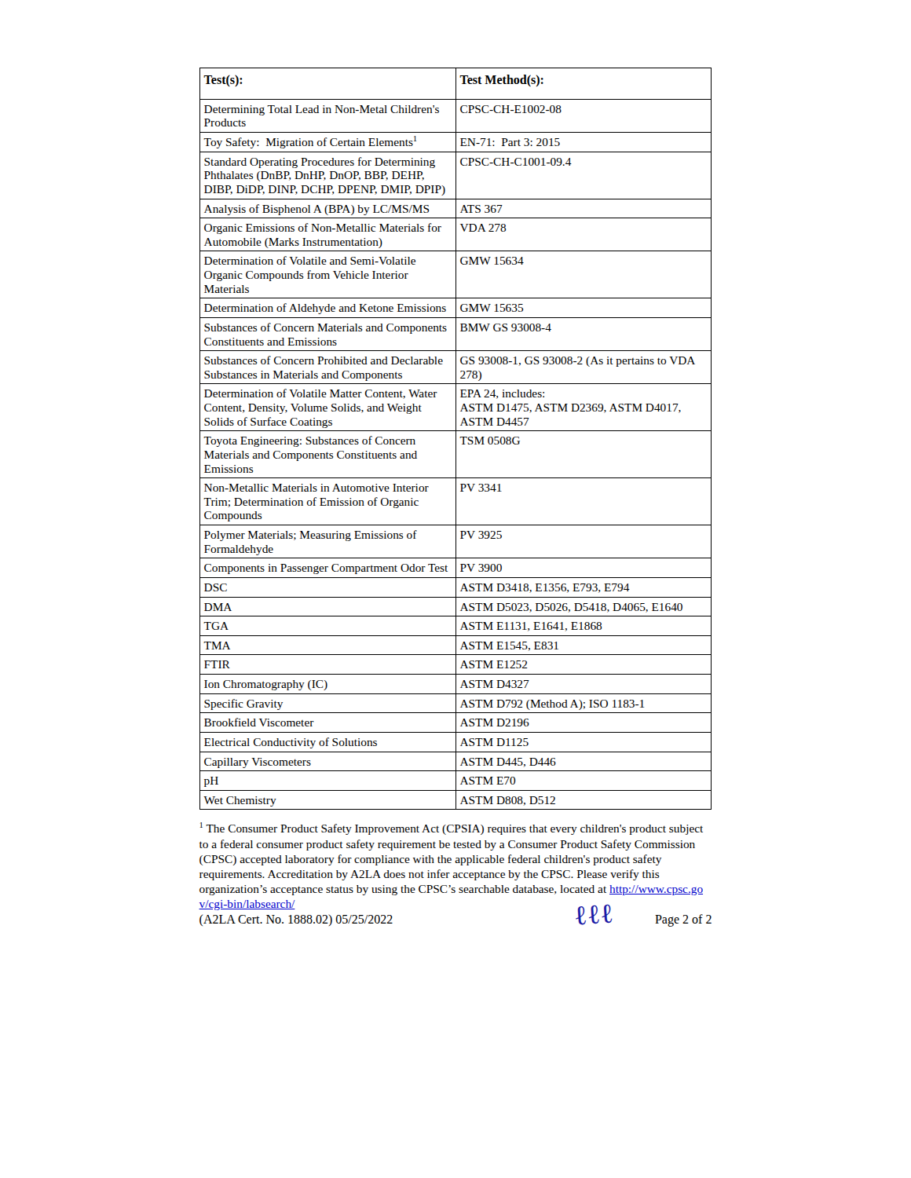| Test(s): | Test Method(s): |
| --- | --- |
| Determining Total Lead in Non-Metal Children's Products | CPSC-CH-E1002-08 |
| Toy Safety: Migration of Certain Elements 1 | EN-71: Part 3: 2015 |
| Standard Operating Procedures for Determining Phthalates (DnBP, DnHP, DnOP, BBP, DEHP, DIBP, DiDP, DINP, DCHP, DPENP, DMIP, DPIP) | CPSC-CH-C1001-09.4 |
| Analysis of Bisphenol A (BPA) by LC/MS/MS | ATS 367 |
| Organic Emissions of Non-Metallic Materials for Automobile (Marks Instrumentation) | VDA 278 |
| Determination of Volatile and Semi-Volatile Organic Compounds from Vehicle Interior Materials | GMW 15634 |
| Determination of Aldehyde and Ketone Emissions | GMW 15635 |
| Substances of Concern Materials and Components Constituents and Emissions | BMW GS 93008-4 |
| Substances of Concern Prohibited and Declarable Substances in Materials and Components | GS 93008-1, GS 93008-2 (As it pertains to VDA 278) |
| Determination of Volatile Matter Content, Water Content, Density, Volume Solids, and Weight Solids of Surface Coatings | EPA 24, includes: ASTM D1475, ASTM D2369, ASTM D4017, ASTM D4457 |
| Toyota Engineering: Substances of Concern Materials and Components Constituents and Emissions | TSM 0508G |
| Non-Metallic Materials in Automotive Interior Trim; Determination of Emission of Organic Compounds | PV 3341 |
| Polymer Materials; Measuring Emissions of Formaldehyde | PV 3925 |
| Components in Passenger Compartment Odor Test | PV 3900 |
| DSC | ASTM D3418, E1356, E793, E794 |
| DMA | ASTM D5023, D5026, D5418, D4065, E1640 |
| TGA | ASTM E1131, E1641, E1868 |
| TMA | ASTM E1545, E831 |
| FTIR | ASTM E1252 |
| Ion Chromatography (IC) | ASTM D4327 |
| Specific Gravity | ASTM D792 (Method A); ISO 1183-1 |
| Brookfield Viscometer | ASTM D2196 |
| Electrical Conductivity of Solutions | ASTM D1125 |
| Capillary Viscometers | ASTM D445, D446 |
| pH | ASTM E70 |
| Wet Chemistry | ASTM D808, D512 |
1 The Consumer Product Safety Improvement Act (CPSIA) requires that every children's product subject to a federal consumer product safety requirement be tested by a Consumer Product Safety Commission (CPSC) accepted laboratory for compliance with the applicable federal children's product safety requirements. Accreditation by A2LA does not infer acceptance by the CPSC. Please verify this organization’s acceptance status by using the CPSC’s searchable database, located at http://www.cpsc.gov/cgi-bin/labsearch/
(A2LA Cert. No. 1888.02) 05/25/2022
ℓℓℓ
Page 2 of 2